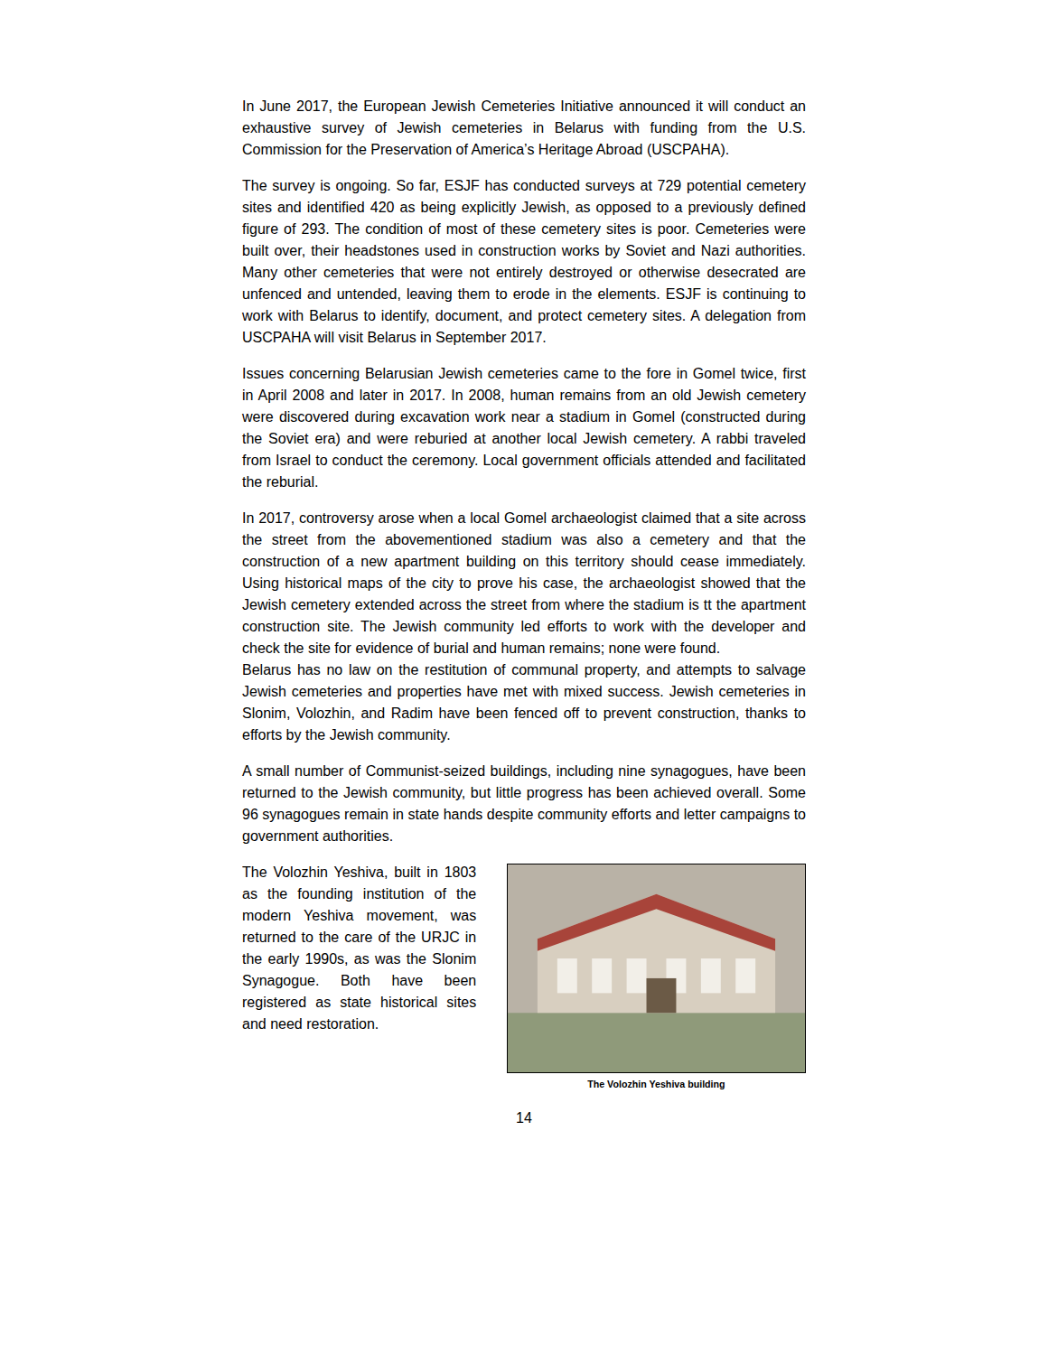In June 2017, the European Jewish Cemeteries Initiative announced it will conduct an exhaustive survey of Jewish cemeteries in Belarus with funding from the U.S. Commission for the Preservation of America’s Heritage Abroad (USCPAHA).
The survey is ongoing. So far, ESJF has conducted surveys at 729 potential cemetery sites and identified 420 as being explicitly Jewish, as opposed to a previously defined figure of 293. The condition of most of these cemetery sites is poor. Cemeteries were built over, their headstones used in construction works by Soviet and Nazi authorities. Many other cemeteries that were not entirely destroyed or otherwise desecrated are unfenced and untended, leaving them to erode in the elements. ESJF is continuing to work with Belarus to identify, document, and protect cemetery sites. A delegation from USCPAHA will visit Belarus in September 2017.
Issues concerning Belarusian Jewish cemeteries came to the fore in Gomel twice, first in April 2008 and later in 2017. In 2008, human remains from an old Jewish cemetery were discovered during excavation work near a stadium in Gomel (constructed during the Soviet era) and were reburied at another local Jewish cemetery. A rabbi traveled from Israel to conduct the ceremony. Local government officials attended and facilitated the reburial.
In 2017, controversy arose when a local Gomel archaeologist claimed that a site across the street from the abovementioned stadium was also a cemetery and that the construction of a new apartment building on this territory should cease immediately. Using historical maps of the city to prove his case, the archaeologist showed that the Jewish cemetery extended across the street from where the stadium is tt the apartment construction site. The Jewish community led efforts to work with the developer and check the site for evidence of burial and human remains; none were found.
Belarus has no law on the restitution of communal property, and attempts to salvage Jewish cemeteries and properties have met with mixed success. Jewish cemeteries in Slonim, Volozhin, and Radim have been fenced off to prevent construction, thanks to efforts by the Jewish community.
A small number of Communist-seized buildings, including nine synagogues, have been returned to the Jewish community, but little progress has been achieved overall. Some 96 synagogues remain in state hands despite community efforts and letter campaigns to government authorities.
The Volozhin Yeshiva building
The Volozhin Yeshiva, built in 1803 as the founding institution of the modern Yeshiva movement, was returned to the care of the URJC in the early 1990s, as was the Slonim Synagogue. Both have been registered as state historical sites and need restoration.
14